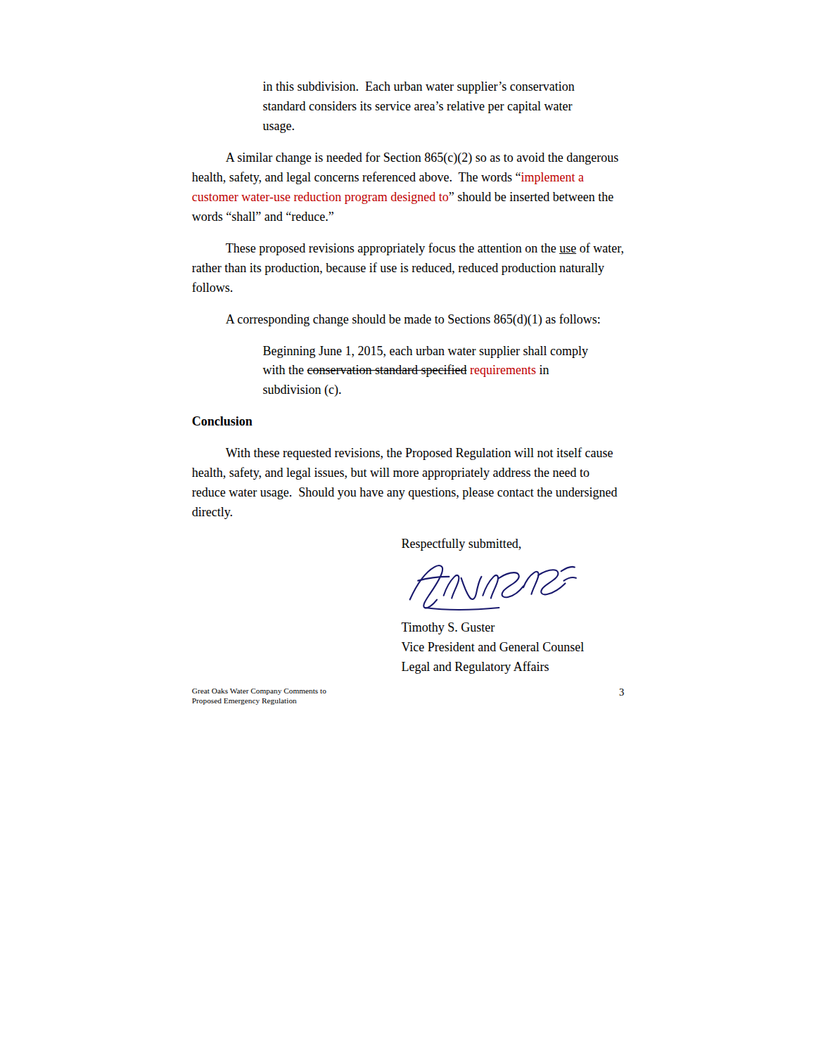in this subdivision. Each urban water supplier’s conservation standard considers its service area’s relative per capital water usage.
A similar change is needed for Section 865(c)(2) so as to avoid the dangerous health, safety, and legal concerns referenced above. The words “implement a customer water-use reduction program designed to” should be inserted between the words “shall” and “reduce.”
These proposed revisions appropriately focus the attention on the use of water, rather than its production, because if use is reduced, reduced production naturally follows.
A corresponding change should be made to Sections 865(d)(1) as follows:
Beginning June 1, 2015, each urban water supplier shall comply with the conservation standard specified requirements in subdivision (c).
Conclusion
With these requested revisions, the Proposed Regulation will not itself cause health, safety, and legal issues, but will more appropriately address the need to reduce water usage. Should you have any questions, please contact the undersigned directly.
Respectfully submitted,
Timothy S. Guster
Vice President and General Counsel
Legal and Regulatory Affairs
Great Oaks Water Company Comments to
Proposed Emergency Regulation
3